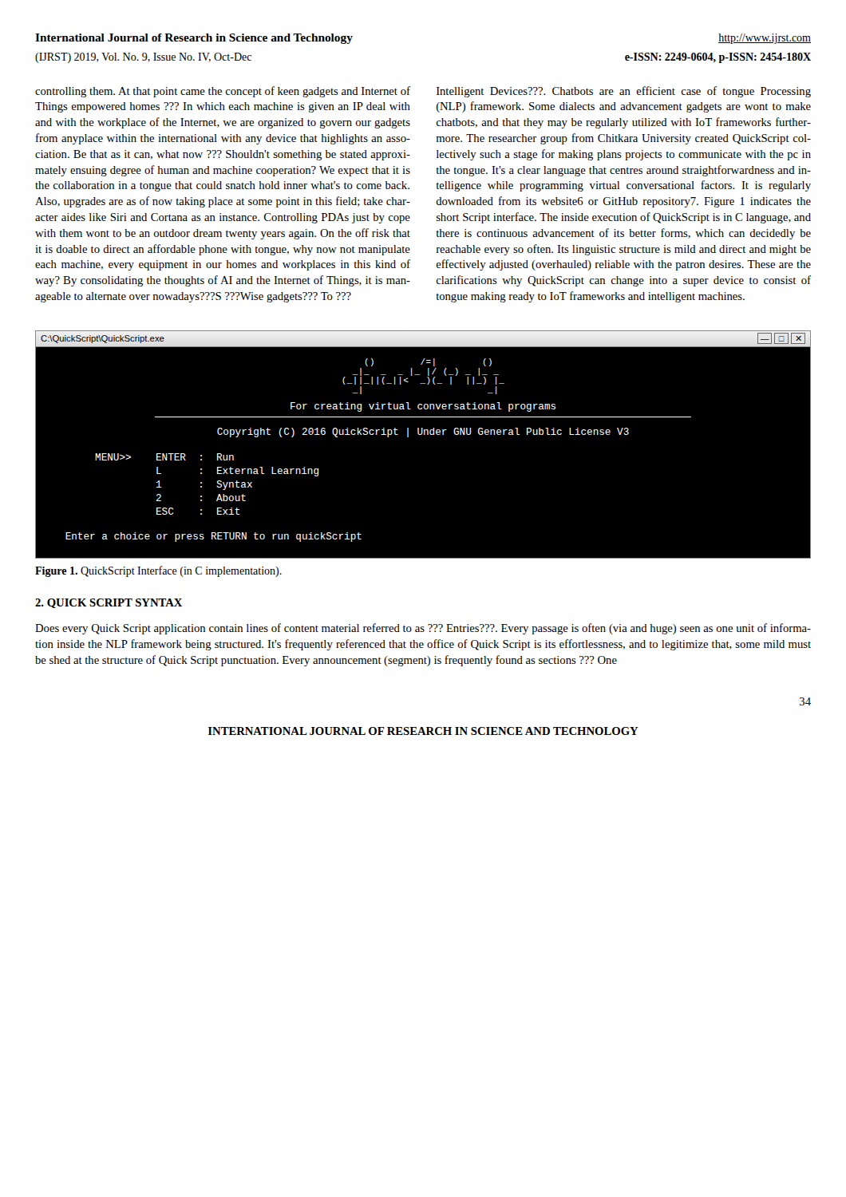International Journal of Research in Science and Technology http://www.ijrst.com
(IJRST) 2019, Vol. No. 9, Issue No. IV, Oct-Dec e-ISSN: 2249-0604, p-ISSN: 2454-180X
controlling them. At that point came the concept of keen gadgets and Internet of Things empowered homes ??? In which each machine is given an IP deal with and with the workplace of the Internet, we are organized to govern our gadgets from anyplace within the international with any device that highlights an association. Be that as it can, what now ??? Shouldn't something be stated approximately ensuing degree of human and machine cooperation? We expect that it is the collaboration in a tongue that could snatch hold inner what's to come back. Also, upgrades are as of now taking place at some point in this field; take character aides like Siri and Cortana as an instance. Controlling PDAs just by cope with them wont to be an outdoor dream twenty years again. On the off risk that it is doable to direct an affordable phone with tongue, why now not manipulate each machine, every equipment in our homes and workplaces in this kind of way? By consolidating the thoughts of AI and the Internet of Things, it is manageable to alternate over nowadays???S ???Wise gadgets??? To ???
Intelligent Devices???. Chatbots are an efficient case of tongue Processing (NLP) framework. Some dialects and advancement gadgets are wont to make chatbots, and that they may be regularly utilized with IoT frameworks furthermore. The researcher group from Chitkara University created QuickScript collectively such a stage for making plans projects to communicate with the pc in the tongue. It's a clear language that centres around straightforwardness and intelligence while programming virtual conversational factors. It is regularly downloaded from its website6 or GitHub repository7. Figure 1 indicates the short Script interface. The inside execution of QuickScript is in C language, and there is continuous advancement of its better forms, which can decidedly be reachable every so often. Its linguistic structure is mild and direct and might be effectively adjusted (overhauled) reliable with the patron desires. These are the clarifications why QuickScript can change into a super device to consist of tongue making ready to IoT frameworks and intelligent machines.
C:\QuickScript\QuickScript.exe —□✕
  ()        /=|        ()
 _|_  _  _ |_ |/ (_) _ |_ _
(_||_||(_||<  _)(_ |  ||_) |_
 _|                      _|
For creating virtual conversational programs
Copyright (C) 2016 QuickScript | Under GNU General Public License V3
MENU>>    ENTER  :  Run
          L      :  External Learning
          1      :  Syntax
          2      :  About
          ESC    :  Exit
Enter a choice or press RETURN to run quickScript
Figure 1. QuickScript Interface (in C implementation).
2. QUICK SCRIPT SYNTAX
Does every Quick Script application contain lines of content material referred to as ??? Entries???. Every passage is often (via and huge) seen as one unit of information inside the NLP framework being structured. It's frequently referenced that the office of Quick Script is its effortlessness, and to legitimize that, some mild must be shed at the structure of Quick Script punctuation. Every announcement (segment) is frequently found as sections ??? One
34
INTERNATIONAL JOURNAL OF RESEARCH IN SCIENCE AND TECHNOLOGY